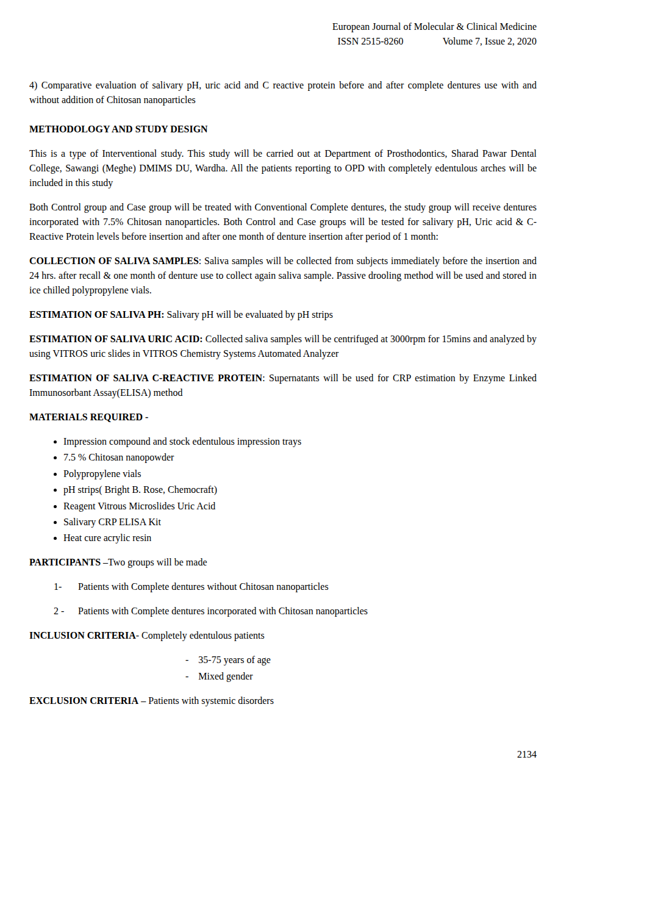European Journal of Molecular & Clinical Medicine ISSN 2515-8260 Volume 7, Issue 2, 2020
4) Comparative evaluation of salivary pH, uric acid and C reactive protein before and after complete dentures use with and without addition of Chitosan nanoparticles
Methodology and Study Design
This is a type of Interventional study. This study will be carried out at Department of Prosthodontics, Sharad Pawar Dental College, Sawangi (Meghe) DMIMS DU, Wardha. All the patients reporting to OPD with completely edentulous arches will be included in this study
Both Control group and Case group will be treated with Conventional Complete dentures, the study group will receive dentures incorporated with 7.5% Chitosan nanoparticles. Both Control and Case groups will be tested for salivary pH, Uric acid & C-Reactive Protein levels before insertion and after one month of denture insertion after period of 1 month:
COLLECTION OF SALIVA SAMPLES: Saliva samples will be collected from subjects immediately before the insertion and 24 hrs. after recall & one month of denture use to collect again saliva sample. Passive drooling method will be used and stored in ice chilled polypropylene vials.
ESTIMATION OF SALIVA PH: Salivary pH will be evaluated by pH strips
ESTIMATION OF SALIVA URIC ACID: Collected saliva samples will be centrifuged at 3000rpm for 15mins and analyzed by using VITROS uric slides in VITROS Chemistry Systems Automated Analyzer
ESTIMATION OF SALIVA C-REACTIVE PROTEIN: Supernatants will be used for CRP estimation by Enzyme Linked Immunosorbant Assay(ELISA) method
MATERIALS REQUIRED -
Impression compound and stock edentulous impression trays
7.5 % Chitosan nanopowder
Polypropylene vials
pH strips( Bright B. Rose, Chemocraft)
Reagent Vitrous Microslides Uric Acid
Salivary CRP ELISA Kit
Heat cure acrylic resin
PARTICIPANTS –Two groups will be made
1-Patients with Complete dentures without Chitosan nanoparticles
2 -Patients with Complete dentures incorporated with Chitosan nanoparticles
INCLUSION CRITERIA- Completely edentulous patients
- 35-75 years of age
- Mixed gender
EXCLUSION CRITERIA – Patients with systemic disorders
2134